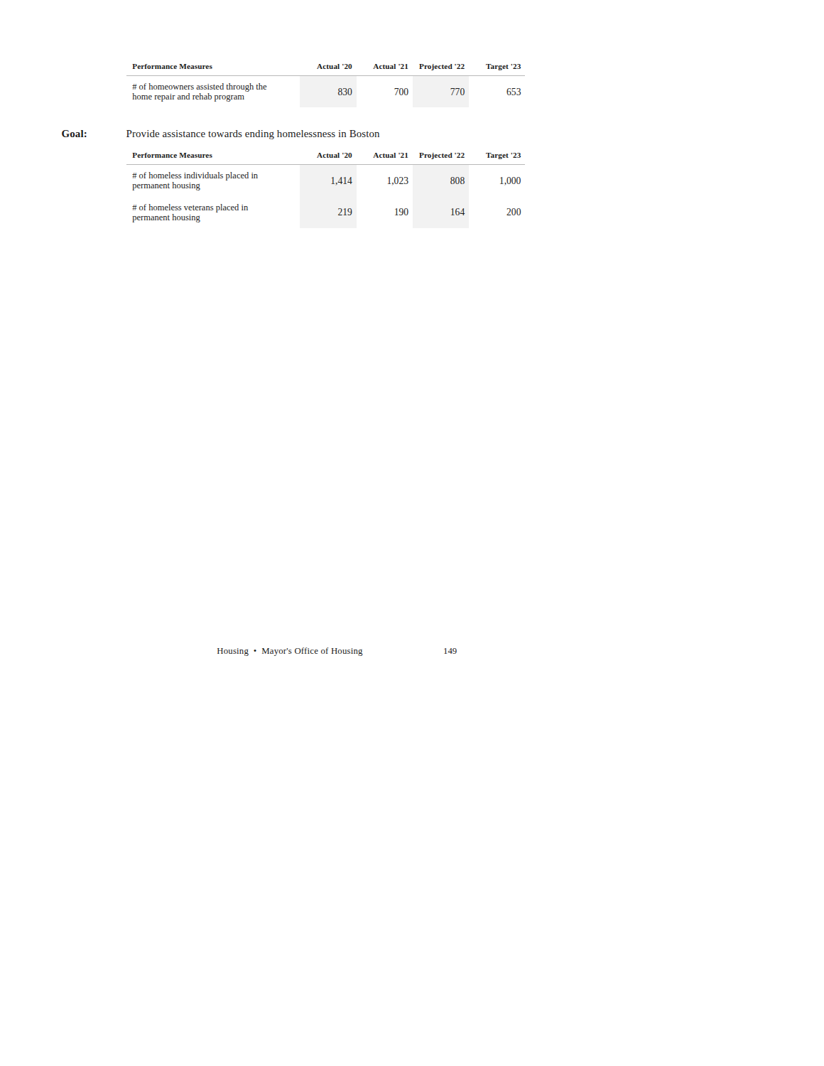| Performance Measures | Actual '20 | Actual '21 | Projected '22 | Target '23 |
| --- | --- | --- | --- | --- |
| # of homeowners assisted through the home repair and rehab program | 830 | 700 | 770 | 653 |
Goal:
Provide assistance towards ending homelessness in Boston
| Performance Measures | Actual '20 | Actual '21 | Projected '22 | Target '23 |
| --- | --- | --- | --- | --- |
| # of homeless individuals placed in permanent housing | 1,414 | 1,023 | 808 | 1,000 |
| # of homeless veterans placed in permanent housing | 219 | 190 | 164 | 200 |
Housing•Mayor's Office of Housing
149